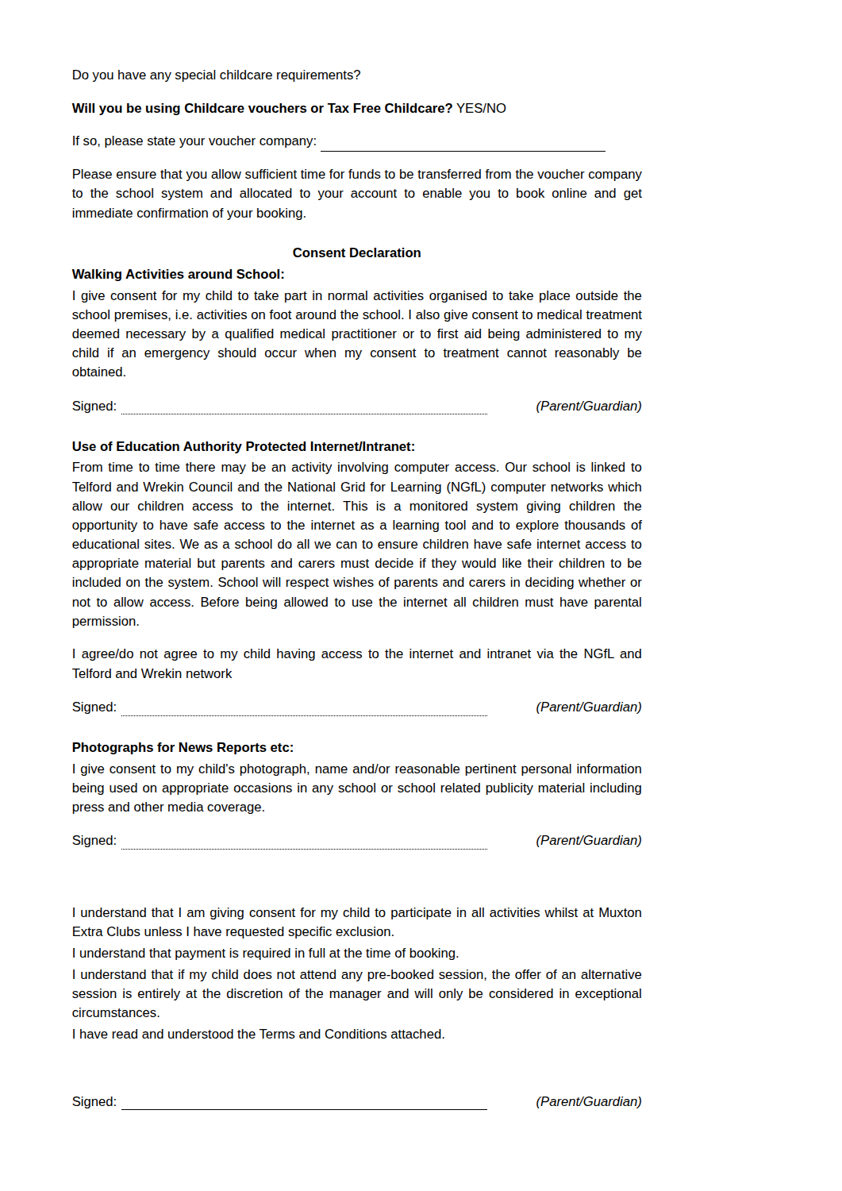Do you have any special childcare requirements?
Will you be using Childcare vouchers or Tax Free Childcare? YES/NO
If so, please state your voucher company:
Please ensure that you allow sufficient time for funds to be transferred from the voucher company to the school system and allocated to your account to enable you to book online and get immediate confirmation of your booking.
Consent Declaration
Walking Activities around School:
I give consent for my child to take part in normal activities organised to take place outside the school premises, i.e. activities on foot around the school. I also give consent to medical treatment deemed necessary by a qualified medical practitioner or to first aid being administered to my child if an emergency should occur when my consent to treatment cannot reasonably be obtained.
Signed:
(Parent/Guardian)
Use of Education Authority Protected Internet/Intranet:
From time to time there may be an activity involving computer access. Our school is linked to Telford and Wrekin Council and the National Grid for Learning (NGfL) computer networks which allow our children access to the internet. This is a monitored system giving children the opportunity to have safe access to the internet as a learning tool and to explore thousands of educational sites. We as a school do all we can to ensure children have safe internet access to appropriate material but parents and carers must decide if they would like their children to be included on the system. School will respect wishes of parents and carers in deciding whether or not to allow access. Before being allowed to use the internet all children must have parental permission.
I agree/do not agree to my child having access to the internet and intranet via the NGfL and Telford and Wrekin network
Signed:
(Parent/Guardian)
Photographs for News Reports etc:
I give consent to my child's photograph, name and/or reasonable pertinent personal information being used on appropriate occasions in any school or school related publicity material including press and other media coverage.
Signed:
(Parent/Guardian)
I understand that I am giving consent for my child to participate in all activities whilst at Muxton Extra Clubs unless I have requested specific exclusion.
I understand that payment is required in full at the time of booking.
I understand that if my child does not attend any pre-booked session, the offer of an alternative session is entirely at the discretion of the manager and will only be considered in exceptional circumstances.
I have read and understood the Terms and Conditions attached.
Signed:
(Parent/Guardian)